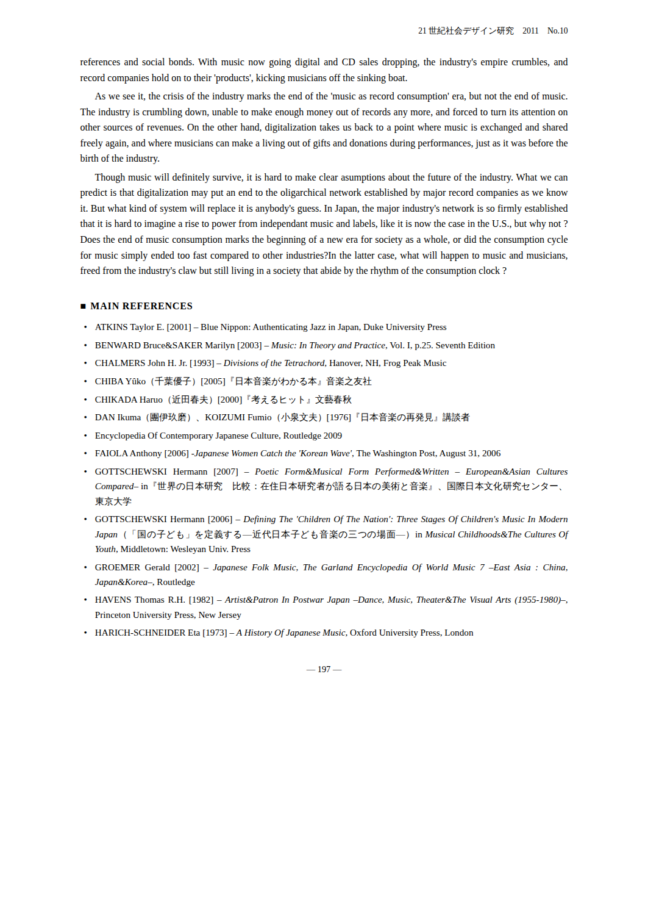21 世紀社会デザイン研究　2011　No.10
references and social bonds. With music now going digital and CD sales dropping, the industry's empire crumbles, and record companies hold on to their 'products', kicking musicians off the sinking boat.
As we see it, the crisis of the industry marks the end of the 'music as record consumption' era, but not the end of music. The industry is crumbling down, unable to make enough money out of records any more, and forced to turn its attention on other sources of revenues. On the other hand, digitalization takes us back to a point where music is exchanged and shared freely again, and where musicians can make a living out of gifts and donations during performances, just as it was before the birth of the industry.
Though music will definitely survive, it is hard to make clear asumptions about the future of the industry. What we can predict is that digitalization may put an end to the oligarchical network established by major record companies as we know it. But what kind of system will replace it is anybody's guess. In Japan, the major industry's network is so firmly established that it is hard to imagine a rise to power from independant music and labels, like it is now the case in the U.S., but why not ? Does the end of music consumption marks the beginning of a new era for society as a whole, or did the consumption cycle for music simply ended too fast compared to other industries?In the latter case, what will happen to music and musicians, freed from the industry's claw but still living in a society that abide by the rhythm of the consumption clock ?
MAIN REFERENCES
ATKINS Taylor E. [2001] – Blue Nippon: Authenticating Jazz in Japan, Duke University Press
BENWARD Bruce&SAKER Marilyn [2003] – Music: In Theory and Practice, Vol. I, p.25. Seventh Edition
CHALMERS John H. Jr. [1993] – Divisions of the Tetrachord, Hanover, NH, Frog Peak Music
CHIBA Yûko（千葉優子）[2005]『日本音楽がわかる本』音楽之友社
CHIKADA Haruo（近田春夫）[2000]『考えるヒット』文藝春秋
DAN Ikuma（團伊玖磨）、KOIZUMI Fumio（小泉文夫）[1976]『日本音楽の再発見』講談者
Encyclopedia Of Contemporary Japanese Culture, Routledge 2009
FAIOLA Anthony [2006] -Japanese Women Catch the 'Korean Wave', The Washington Post, August 31, 2006
GOTTSCHEWSKI Hermann [2007] – Poetic Form&Musical Form Performed&Written – European&Asian Cultures Compared– in『世界の日本研究　比較：在住日本研究者が語る日本の美術と音楽』、国際日本文化研究センター、東京大学
GOTTSCHEWSKI Hermann [2006] – Defining The 'Children Of The Nation': Three Stages Of Children's Music In Modern Japan（「国の子ども」を定義する―近代日本子ども音楽の三つの場面―）in Musical Childhoods&The Cultures Of Youth, Middletown: Wesleyan Univ. Press
GROEMER Gerald [2002] – Japanese Folk Music, The Garland Encyclopedia Of World Music 7 –East Asia : China, Japan&Korea–, Routledge
HAVENS Thomas R.H. [1982] – Artist&Patron In Postwar Japan –Dance, Music, Theater&The Visual Arts (1955-1980)–, Princeton University Press, New Jersey
HARICH-SCHNEIDER Eta [1973] – A History Of Japanese Music, Oxford University Press, London
— 197 —